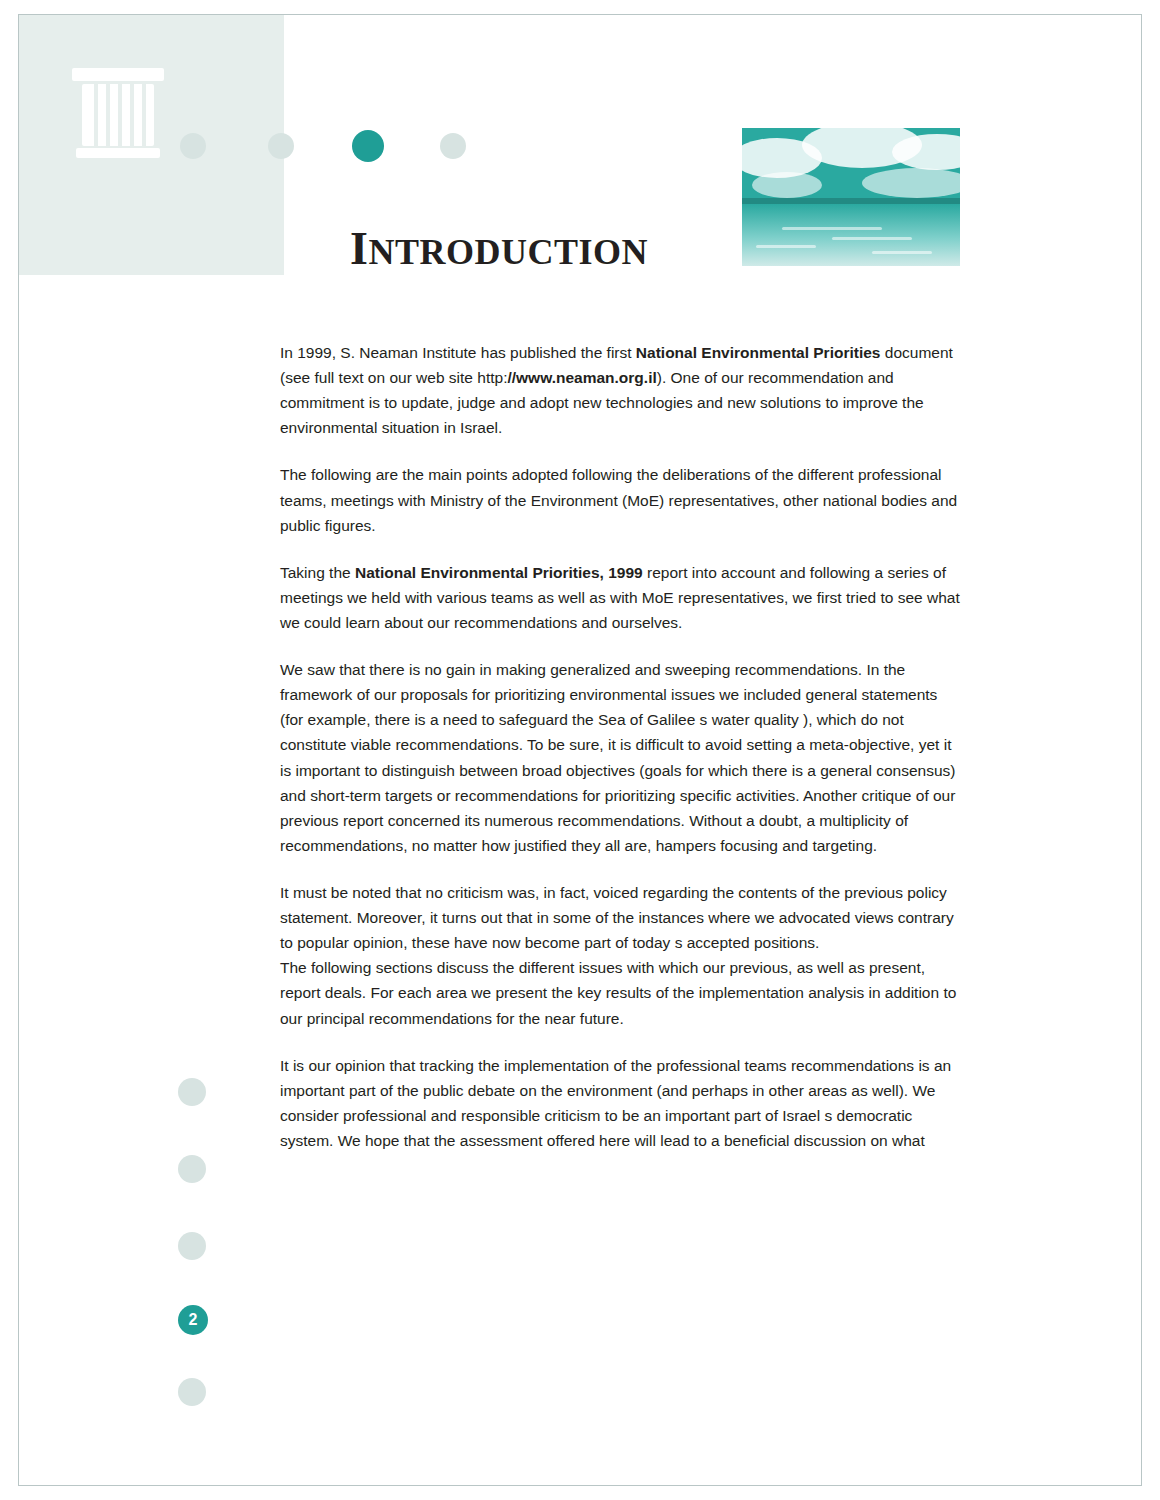INTRODUCTION
In 1999, S. Neaman Institute has published the first National Environmental Priorities document (see full text on our web site http://www.neaman.org.il). One of our recommendation and commitment is to update, judge and adopt new technologies and new solutions to improve the environmental situation in Israel.
The following are the main points adopted following the deliberations of the different professional teams, meetings with Ministry of the Environment (MoE) representatives, other national bodies and public figures.
Taking the National Environmental Priorities, 1999 report into account and following a series of meetings we held with various teams as well as with MoE representatives, we first tried to see what we could learn about our recommendations and ourselves.
We saw that there is no gain in making generalized and sweeping recommendations. In the framework of our proposals for prioritizing environmental issues we included general statements (for example, there is a need to safeguard the Sea of Galilee s water quality ), which do not constitute viable recommendations. To be sure, it is difficult to avoid setting a meta-objective, yet it is important to distinguish between broad objectives (goals for which there is a general consensus) and short-term targets or recommendations for prioritizing specific activities. Another critique of our previous report concerned its numerous recommendations. Without a doubt, a multiplicity of recommendations, no matter how justified they all are, hampers focusing and targeting.
It must be noted that no criticism was, in fact, voiced regarding the contents of the previous policy statement. Moreover, it turns out that in some of the instances where we advocated views contrary to popular opinion, these have now become part of today s accepted positions.
The following sections discuss the different issues with which our previous, as well as present, report deals. For each area we present the key results of the implementation analysis in addition to our principal recommendations for the near future.
It is our opinion that tracking the implementation of the professional teams recommendations is an important part of the public debate on the environment (and perhaps in other areas as well). We consider professional and responsible criticism to be an important part of Israel s democratic system. We hope that the assessment offered here will lead to a beneficial discussion on what
2